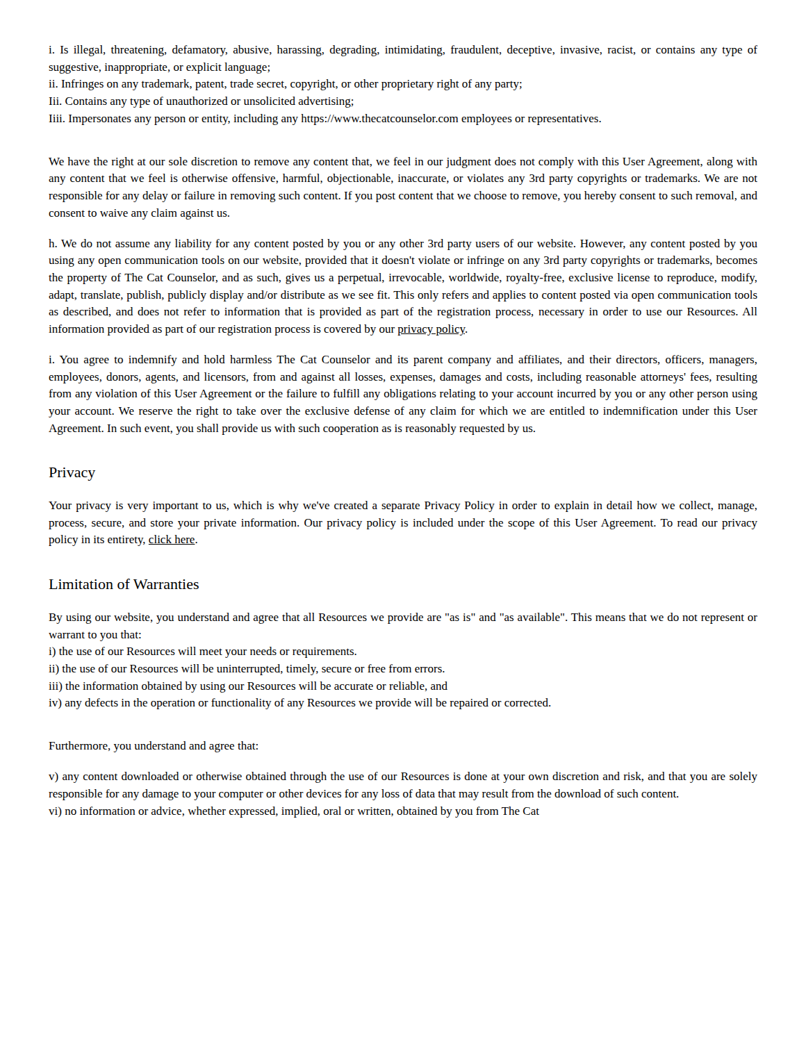i. Is illegal, threatening, defamatory, abusive, harassing, degrading, intimidating, fraudulent, deceptive, invasive, racist, or contains any type of suggestive, inappropriate, or explicit language;
ii. Infringes on any trademark, patent, trade secret, copyright, or other proprietary right of any party;
Iii. Contains any type of unauthorized or unsolicited advertising;
Iiii. Impersonates any person or entity, including any https://www.thecatcounselor.com employees or representatives.
We have the right at our sole discretion to remove any content that, we feel in our judgment does not comply with this User Agreement, along with any content that we feel is otherwise offensive, harmful, objectionable, inaccurate, or violates any 3rd party copyrights or trademarks. We are not responsible for any delay or failure in removing such content. If you post content that we choose to remove, you hereby consent to such removal, and consent to waive any claim against us.
h. We do not assume any liability for any content posted by you or any other 3rd party users of our website. However, any content posted by you using any open communication tools on our website, provided that it doesn't violate or infringe on any 3rd party copyrights or trademarks, becomes the property of The Cat Counselor, and as such, gives us a perpetual, irrevocable, worldwide, royalty-free, exclusive license to reproduce, modify, adapt, translate, publish, publicly display and/or distribute as we see fit. This only refers and applies to content posted via open communication tools as described, and does not refer to information that is provided as part of the registration process, necessary in order to use our Resources. All information provided as part of our registration process is covered by our privacy policy.
i. You agree to indemnify and hold harmless The Cat Counselor and its parent company and affiliates, and their directors, officers, managers, employees, donors, agents, and licensors, from and against all losses, expenses, damages and costs, including reasonable attorneys' fees, resulting from any violation of this User Agreement or the failure to fulfill any obligations relating to your account incurred by you or any other person using your account. We reserve the right to take over the exclusive defense of any claim for which we are entitled to indemnification under this User Agreement. In such event, you shall provide us with such cooperation as is reasonably requested by us.
Privacy
Your privacy is very important to us, which is why we've created a separate Privacy Policy in order to explain in detail how we collect, manage, process, secure, and store your private information. Our privacy policy is included under the scope of this User Agreement. To read our privacy policy in its entirety, click here.
Limitation of Warranties
By using our website, you understand and agree that all Resources we provide are "as is" and "as available". This means that we do not represent or warrant to you that:
i) the use of our Resources will meet your needs or requirements.
ii) the use of our Resources will be uninterrupted, timely, secure or free from errors.
iii) the information obtained by using our Resources will be accurate or reliable, and
iv) any defects in the operation or functionality of any Resources we provide will be repaired or corrected.
Furthermore, you understand and agree that:
v) any content downloaded or otherwise obtained through the use of our Resources is done at your own discretion and risk, and that you are solely responsible for any damage to your computer or other devices for any loss of data that may result from the download of such content.
vi) no information or advice, whether expressed, implied, oral or written, obtained by you from The Cat